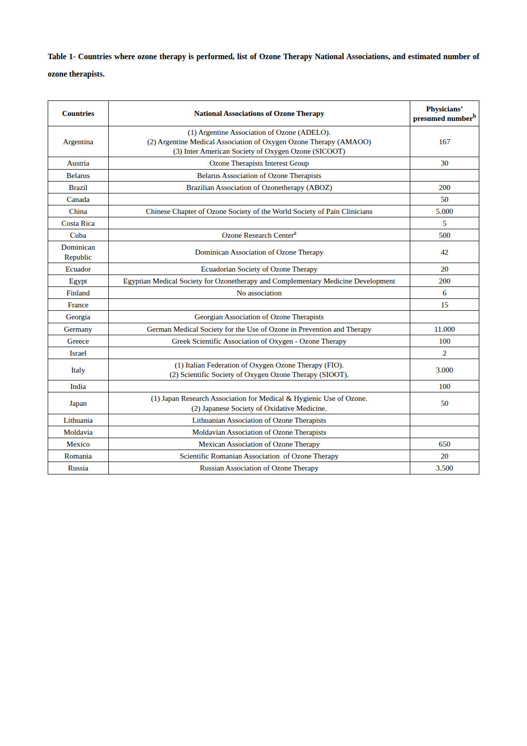Table 1- Countries where ozone therapy is performed, list of Ozone Therapy National Associations, and estimated number of ozone therapists.
| Countries | National Associations of Ozone Therapy | Physicians’ presumed number b |
| --- | --- | --- |
| Argentina | (1) Argentine Association of Ozone (ADELO). (2) Argentine Medical Association of Oxygen Ozone Therapy (AMAOO) (3) Inter American Society of Oxygen Ozone (SICOOT) | 167 |
| Austria | Ozone Therapists Interest Group | 30 |
| Belarus | Belarus Association of Ozone Therapists | |
| Brazil | Brazilian Association of Ozonetherapy (ABOZ) | 200 |
| Canada | | 50 |
| China | Chinese Chapter of Ozone Society of the World Society of Pain Clinicians | 5.000 |
| Costa Rica | | 5 |
| Cuba | Ozone Research Center a | 500 |
| Dominican Republic | Dominican Association of Ozone Therapy | 42 |
| Ecuador | Ecuadorian Society of Ozone Therapy | 20 |
| Egypt | Egyptian Medical Society for Ozonetherapy and Complementary Medicine Development | 200 |
| Finland | No association | 6 |
| France | | 15 |
| Georgia | Georgian Association of Ozone Therapists | |
| Germany | German Medical Society for the Use of Ozone in Prevention and Therapy | 11.000 |
| Greece | Greek Scientific Association of Oxygen - Ozone Therapy | 100 |
| Israel | | 2 |
| Italy | (1) Italian Federation of Oxygen Ozone Therapy (FIO). (2) Scientific Society of Oxygen Ozone Therapy (SIOOT). | 3.000 |
| India | | 100 |
| Japan | (1) Japan Research Association for Medical & Hygienic Use of Ozone. (2) Japanese Society of Oxidative Medicine. | 50 |
| Lithuania | Lithuanian Association of Ozone Therapists | |
| Moldavia | Moldavian Association of Ozone Therapists | |
| Mexico | Mexican Association of Ozone Therapy | 650 |
| Romania | Scientific Romanian Association of Ozone Therapy | 20 |
| Russia | Russian Association of Ozone Therapy | 3.500 |